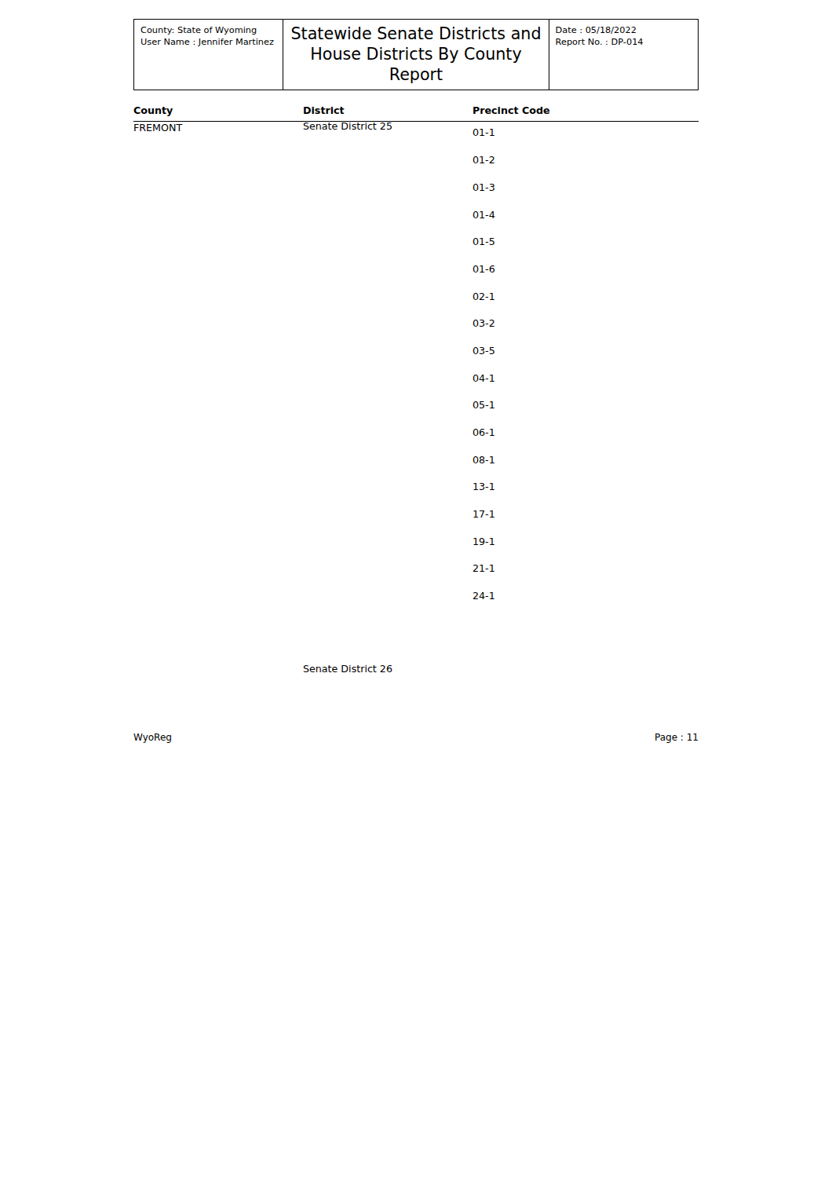County: State of Wyoming
User Name : Jennifer Martinez
Statewide Senate Districts and House Districts By County Report
Date : 05/18/2022
Report No. : DP-014
| County | District | Precinct Code |
| --- | --- | --- |
| FREMONT | Senate District 25 Senate District 26 | 01-1 01-2 01-3 01-4 01-5 01-6 02-1 03-2 03-5 04-1 05-1 06-1 08-1 13-1 17-1 19-1 21-1 24-1 |
WyoReg Page : 11